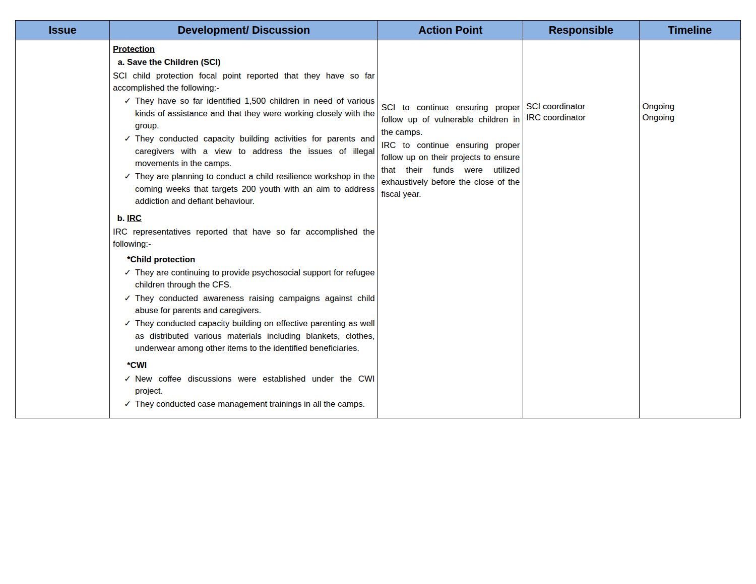| Issue | Development/ Discussion | Action Point | Responsible | Timeline |
| --- | --- | --- | --- | --- |
| | Protection Save the Children (SCI) SCI child protection focal point reported that they have so far accomplished the following:- They have so far identified 1,500 children in need of various kinds of assistance and that they were working closely with the group. They conducted capacity building activities for parents and caregivers with a view to address the issues of illegal movements in the camps. They are planning to conduct a child resilience workshop in the coming weeks that targets 200 youth with an aim to address addiction and defiant behaviour. IRC IRC representatives reported that have so far accomplished the following:- *Child protection They are continuing to provide psychosocial support for refugee children through the CFS. They conducted awareness raising campaigns against child abuse for parents and caregivers. They conducted capacity building on effective parenting as well as distributed various materials including blankets, clothes, underwear among other items to the identified beneficiaries. *CWI New coffee discussions were established under the CWI project. They conducted case management trainings in all the camps. | SCI to continue ensuring proper follow up of vulnerable children in the camps. IRC to continue ensuring proper follow up on their projects to ensure that their funds were utilized exhaustively before the close of the fiscal year. | SCI coordinator IRC coordinator | Ongoing Ongoing |